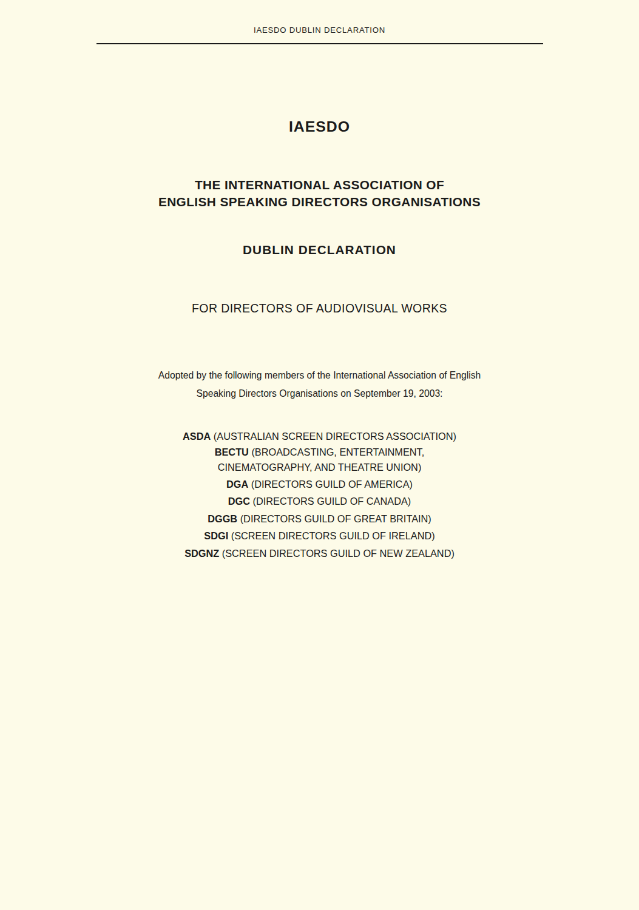IAESDO Dublin Declaration
IAESDO
The International Association of
English Speaking Directors Organisations
Dublin Declaration
For Directors of Audiovisual Works
Adopted by the following members of the International Association of English Speaking Directors Organisations on September 19, 2003:
ASDA (Australian Screen Directors Association)
BECTU (Broadcasting, Entertainment,
Cinematography, and Theatre Union)
DGA (Directors Guild of America)
DGC (Directors Guild of Canada)
DGGB (Directors Guild of Great Britain)
SDGI (Screen Directors Guild of Ireland)
SDGNZ (Screen Directors Guild of New Zealand)